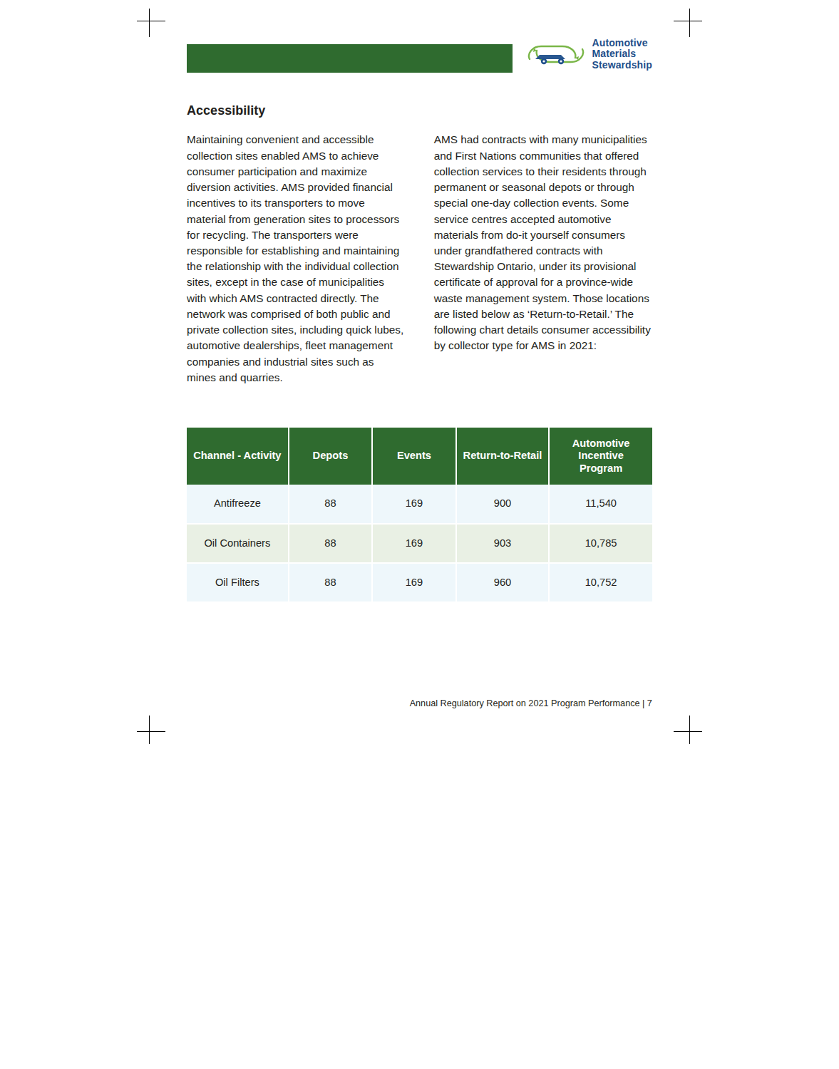Automotive
Materials
Stewardship
Accessibility
Maintaining convenient and accessible collection sites enabled AMS to achieve consumer participation and maximize diversion activities. AMS provided financial incentives to its transporters to move material from generation sites to processors for recycling. The transporters were responsible for establishing and maintaining the relationship with the individual collection sites, except in the case of municipalities with which AMS contracted directly. The network was comprised of both public and private collection sites, including quick lubes, automotive dealerships, fleet management companies and industrial sites such as mines and quarries.
AMS had contracts with many municipalities and First Nations communities that offered collection services to their residents through permanent or seasonal depots or through special one-day collection events. Some service centres accepted automotive materials from do-it yourself consumers under grandfathered contracts with Stewardship Ontario, under its provisional certificate of approval for a province-wide waste management system. Those locations are listed below as ‘Return-to-Retail.’ The following chart details consumer accessibility by collector type for AMS in 2021:
| Channel - Activity | Depots | Events | Return-to-Retail | Automotive Incentive Program |
| --- | --- | --- | --- | --- |
| Antifreeze | 88 | 169 | 900 | 11,540 |
| Oil Containers | 88 | 169 | 903 | 10,785 |
| Oil Filters | 88 | 169 | 960 | 10,752 |
Annual Regulatory Report on 2021 Program Performance | 7